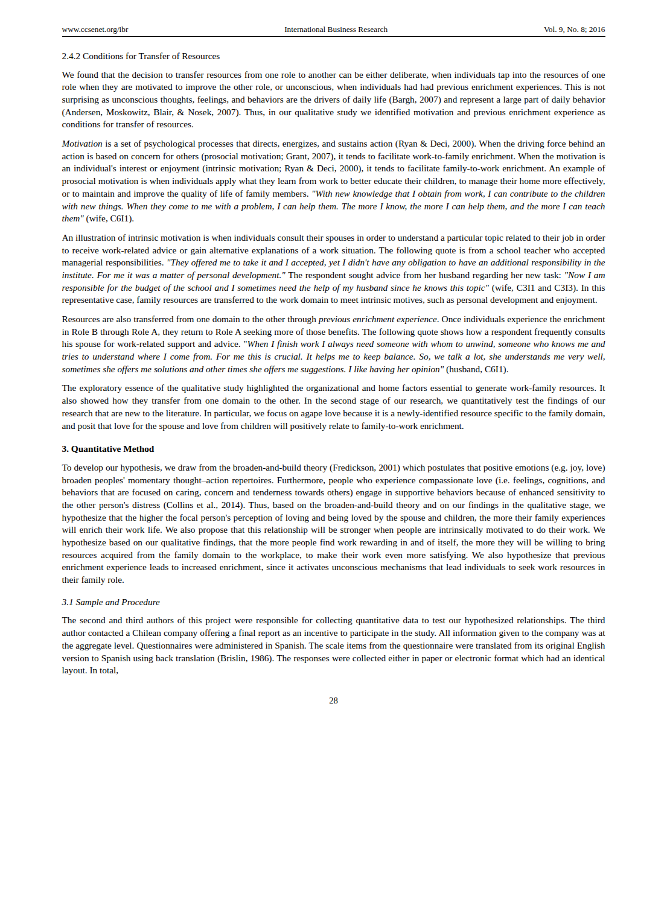www.ccsenet.org/ibr International Business Research Vol. 9, No. 8; 2016
2.4.2 Conditions for Transfer of Resources
We found that the decision to transfer resources from one role to another can be either deliberate, when individuals tap into the resources of one role when they are motivated to improve the other role, or unconscious, when individuals had had previous enrichment experiences. This is not surprising as unconscious thoughts, feelings, and behaviors are the drivers of daily life (Bargh, 2007) and represent a large part of daily behavior (Andersen, Moskowitz, Blair, & Nosek, 2007). Thus, in our qualitative study we identified motivation and previous enrichment experience as conditions for transfer of resources.
Motivation is a set of psychological processes that directs, energizes, and sustains action (Ryan & Deci, 2000). When the driving force behind an action is based on concern for others (prosocial motivation; Grant, 2007), it tends to facilitate work-to-family enrichment. When the motivation is an individual's interest or enjoyment (intrinsic motivation; Ryan & Deci, 2000), it tends to facilitate family-to-work enrichment. An example of prosocial motivation is when individuals apply what they learn from work to better educate their children, to manage their home more effectively, or to maintain and improve the quality of life of family members. "With new knowledge that I obtain from work, I can contribute to the children with new things. When they come to me with a problem, I can help them. The more I know, the more I can help them, and the more I can teach them" (wife, C6I1).
An illustration of intrinsic motivation is when individuals consult their spouses in order to understand a particular topic related to their job in order to receive work-related advice or gain alternative explanations of a work situation. The following quote is from a school teacher who accepted managerial responsibilities. "They offered me to take it and I accepted, yet I didn't have any obligation to have an additional responsibility in the institute. For me it was a matter of personal development." The respondent sought advice from her husband regarding her new task: "Now I am responsible for the budget of the school and I sometimes need the help of my husband since he knows this topic" (wife, C3I1 and C3I3). In this representative case, family resources are transferred to the work domain to meet intrinsic motives, such as personal development and enjoyment.
Resources are also transferred from one domain to the other through previous enrichment experience. Once individuals experience the enrichment in Role B through Role A, they return to Role A seeking more of those benefits. The following quote shows how a respondent frequently consults his spouse for work-related support and advice. "When I finish work I always need someone with whom to unwind, someone who knows me and tries to understand where I come from. For me this is crucial. It helps me to keep balance. So, we talk a lot, she understands me very well, sometimes she offers me solutions and other times she offers me suggestions. I like having her opinion" (husband, C6I1).
The exploratory essence of the qualitative study highlighted the organizational and home factors essential to generate work-family resources. It also showed how they transfer from one domain to the other. In the second stage of our research, we quantitatively test the findings of our research that are new to the literature. In particular, we focus on agape love because it is a newly-identified resource specific to the family domain, and posit that love for the spouse and love from children will positively relate to family-to-work enrichment.
3. Quantitative Method
To develop our hypothesis, we draw from the broaden-and-build theory (Fredickson, 2001) which postulates that positive emotions (e.g. joy, love) broaden peoples' momentary thought–action repertoires. Furthermore, people who experience compassionate love (i.e. feelings, cognitions, and behaviors that are focused on caring, concern and tenderness towards others) engage in supportive behaviors because of enhanced sensitivity to the other person's distress (Collins et al., 2014). Thus, based on the broaden-and-build theory and on our findings in the qualitative stage, we hypothesize that the higher the focal person's perception of loving and being loved by the spouse and children, the more their family experiences will enrich their work life. We also propose that this relationship will be stronger when people are intrinsically motivated to do their work. We hypothesize based on our qualitative findings, that the more people find work rewarding in and of itself, the more they will be willing to bring resources acquired from the family domain to the workplace, to make their work even more satisfying. We also hypothesize that previous enrichment experience leads to increased enrichment, since it activates unconscious mechanisms that lead individuals to seek work resources in their family role.
3.1 Sample and Procedure
The second and third authors of this project were responsible for collecting quantitative data to test our hypothesized relationships. The third author contacted a Chilean company offering a final report as an incentive to participate in the study. All information given to the company was at the aggregate level. Questionnaires were administered in Spanish. The scale items from the questionnaire were translated from its original English version to Spanish using back translation (Brislin, 1986). The responses were collected either in paper or electronic format which had an identical layout. In total,
28